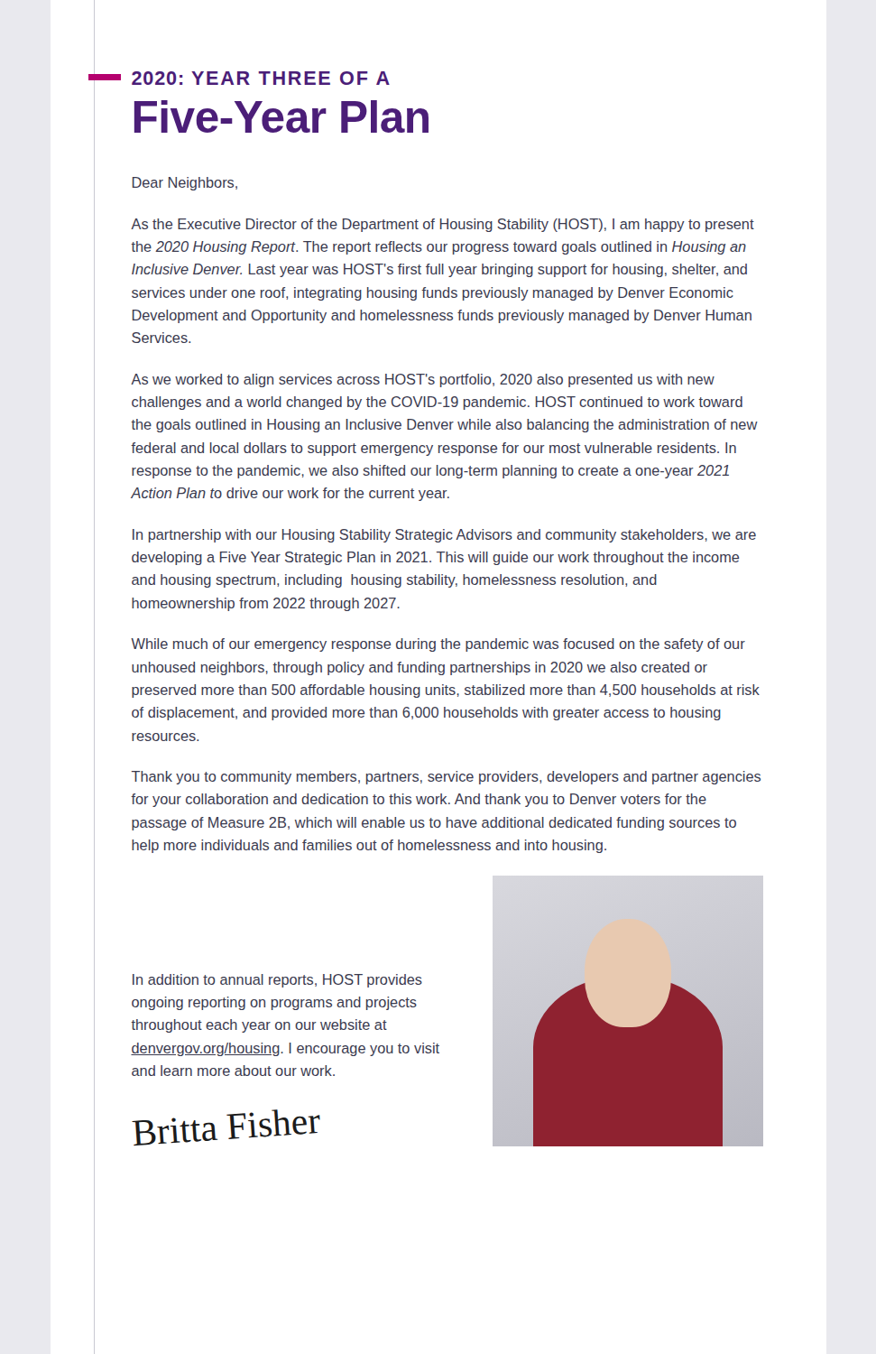2020: YEAR THREE OF A
Five-Year Plan
Dear Neighbors,
As the Executive Director of the Department of Housing Stability (HOST), I am happy to present the 2020 Housing Report. The report reflects our progress toward goals outlined in Housing an Inclusive Denver. Last year was HOST's first full year bringing support for housing, shelter, and services under one roof, integrating housing funds previously managed by Denver Economic Development and Opportunity and homelessness funds previously managed by Denver Human Services.
As we worked to align services across HOST's portfolio, 2020 also presented us with new challenges and a world changed by the COVID-19 pandemic. HOST continued to work toward the goals outlined in Housing an Inclusive Denver while also balancing the administration of new federal and local dollars to support emergency response for our most vulnerable residents. In response to the pandemic, we also shifted our long-term planning to create a one-year 2021 Action Plan to drive our work for the current year.
In partnership with our Housing Stability Strategic Advisors and community stakeholders, we are developing a Five Year Strategic Plan in 2021. This will guide our work throughout the income and housing spectrum, including housing stability, homelessness resolution, and homeownership from 2022 through 2027.
While much of our emergency response during the pandemic was focused on the safety of our unhoused neighbors, through policy and funding partnerships in 2020 we also created or preserved more than 500 affordable housing units, stabilized more than 4,500 households at risk of displacement, and provided more than 6,000 households with greater access to housing resources.
Thank you to community members, partners, service providers, developers and partner agencies for your collaboration and dedication to this work. And thank you to Denver voters for the passage of Measure 2B, which will enable us to have additional dedicated funding sources to help more individuals and families out of homelessness and into housing.
In addition to annual reports, HOST provides ongoing reporting on programs and projects throughout each year on our website at denvergov.org/housing. I encourage you to visit and learn more about our work.
Britta Fisher